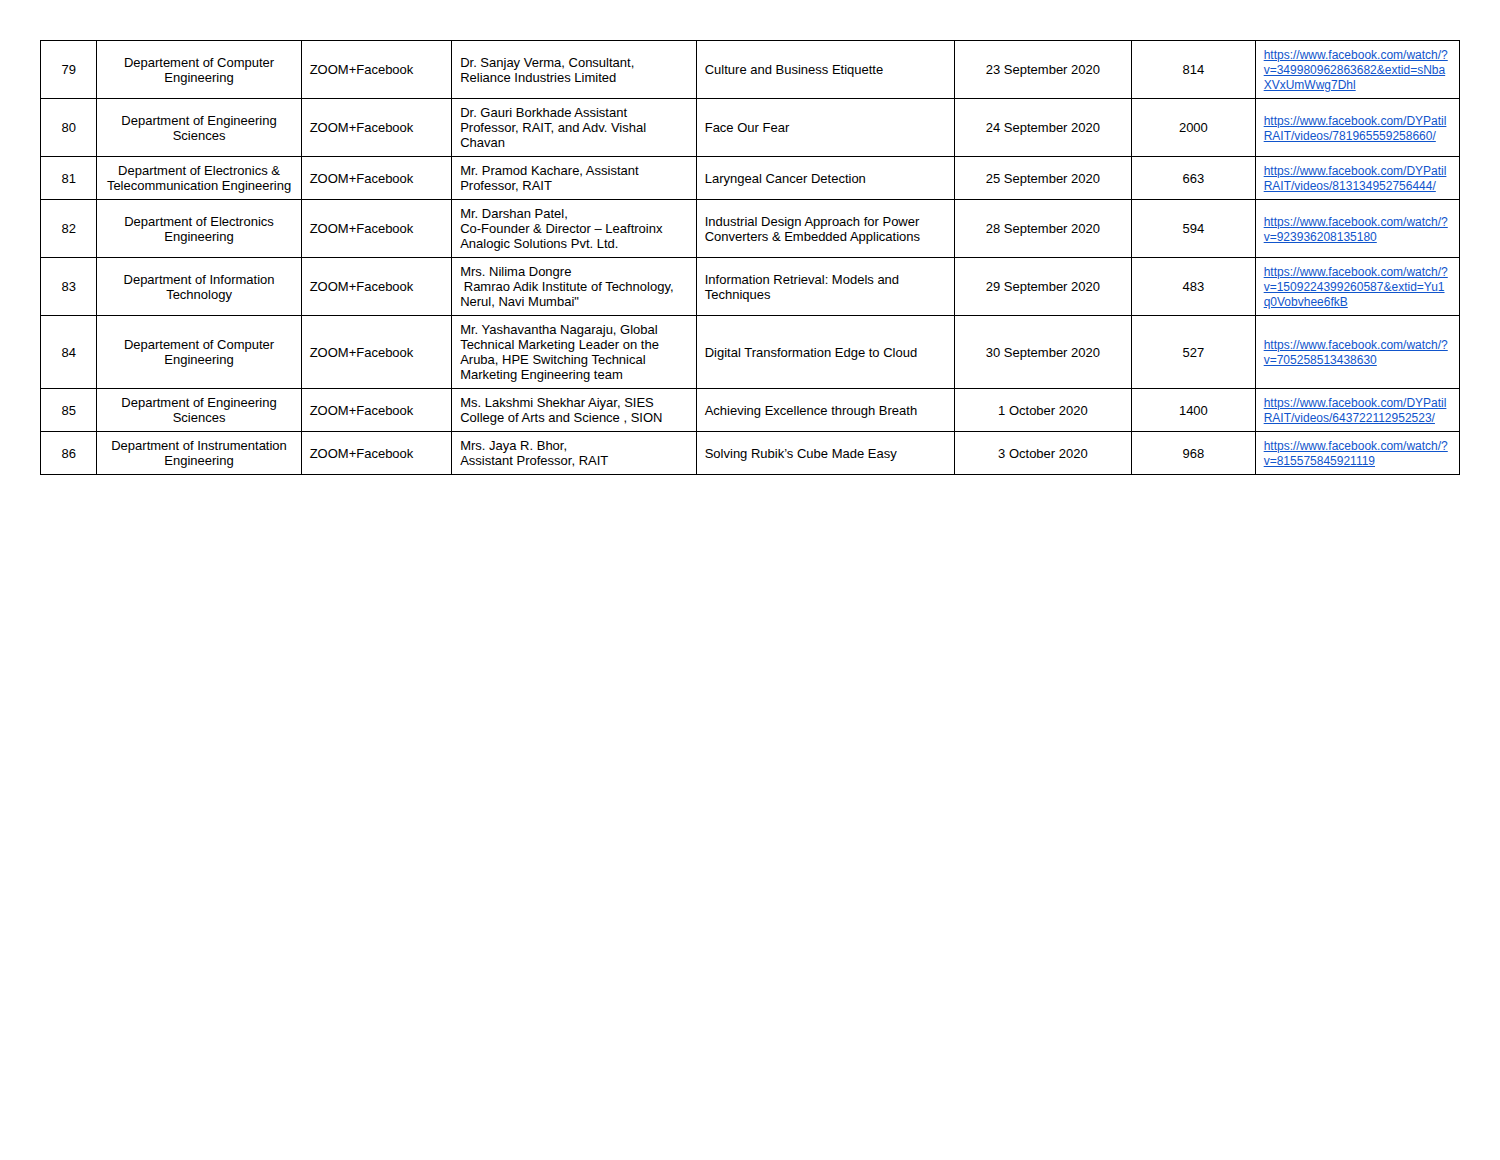| 79 | Departement of Computer Engineering | ZOOM+Facebook | Dr. Sanjay Verma, Consultant, Reliance Industries Limited | Culture and Business Etiquette | 23 September 2020 | 814 | https://www.facebook.com/watch/?v=349980962863682&extid=sNbaXVxUmWwg7Dhl |
| 80 | Department of Engineering Sciences | ZOOM+Facebook | Dr. Gauri Borkhade Assistant Professor, RAIT, and Adv. Vishal Chavan | Face Our Fear | 24 September 2020 | 2000 | https://www.facebook.com/DYPatilRAIT/videos/781965559258660/ |
| 81 | Department of Electronics & Telecommunication Engineering | ZOOM+Facebook | Mr. Pramod Kachare, Assistant Professor, RAIT | Laryngeal Cancer Detection | 25 September 2020 | 663 | https://www.facebook.com/DYPatilRAIT/videos/813134952756444/ |
| 82 | Department of Electronics Engineering | ZOOM+Facebook | Mr. Darshan Patel, Co-Founder & Director – Leaftroinx Analogic Solutions Pvt. Ltd. | Industrial Design Approach for Power Converters & Embedded Applications | 28 September 2020 | 594 | https://www.facebook.com/watch/?v=923936208135180 |
| 83 | Department of Information Technology | ZOOM+Facebook | Mrs. Nilima Dongre Ramrao Adik Institute of Technology, Nerul, Navi Mumbai" | Information Retrieval: Models and Techniques | 29 September 2020 | 483 | https://www.facebook.com/watch/?v=1509224399260587&extid=Yu1q0Vobvhee6fkB |
| 84 | Departement of Computer Engineering | ZOOM+Facebook | Mr. Yashavantha Nagaraju, Global Technical Marketing Leader on the Aruba, HPE Switching Technical Marketing Engineering team | Digital Transformation Edge to Cloud | 30 September 2020 | 527 | https://www.facebook.com/watch/?v=705258513438630 |
| 85 | Department of Engineering Sciences | ZOOM+Facebook | Ms. Lakshmi Shekhar Aiyar, SIES College of Arts and Science , SION | Achieving Excellence through Breath | 1 October 2020 | 1400 | https://www.facebook.com/DYPatilRAIT/videos/643722112952523/ |
| 86 | Department of Instrumentation Engineering | ZOOM+Facebook | Mrs. Jaya R. Bhor, Assistant Professor, RAIT | Solving Rubik’s Cube Made Easy | 3 October 2020 | 968 | https://www.facebook.com/watch/?v=815575845921119 |